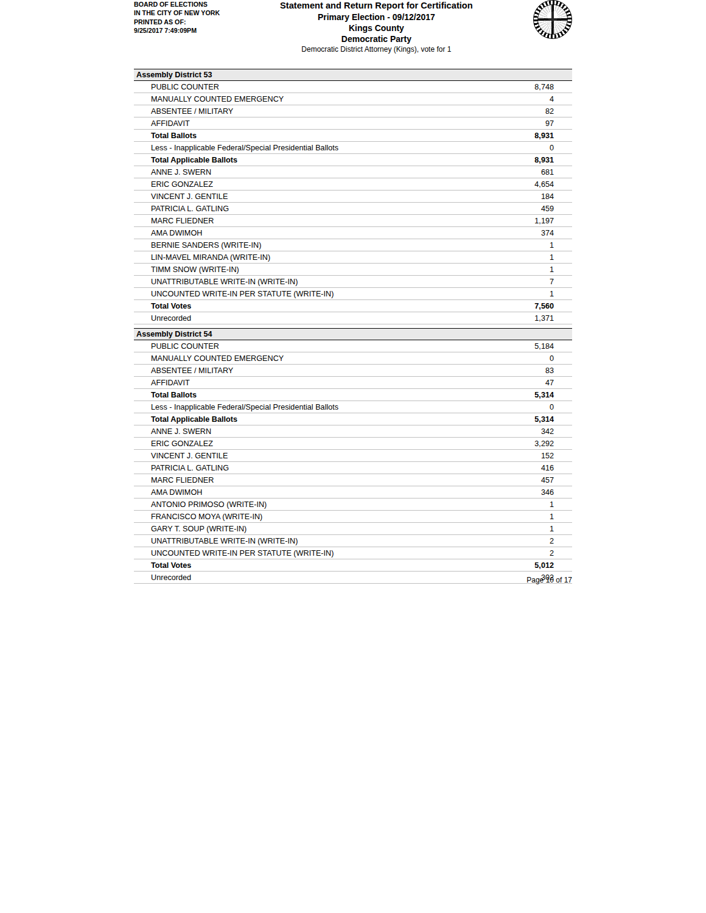BOARD OF ELECTIONS
IN THE CITY OF NEW YORK
PRINTED AS OF:
9/25/2017 7:49:09PM
Statement and Return Report for Certification
Primary Election - 09/12/2017
Kings County
Democratic Party
Democratic District Attorney (Kings), vote for 1
Assembly District 53
| PUBLIC COUNTER | 8,748 |
| MANUALLY COUNTED EMERGENCY | 4 |
| ABSENTEE / MILITARY | 82 |
| AFFIDAVIT | 97 |
| Total Ballots | 8,931 |
| Less - Inapplicable Federal/Special Presidential Ballots | 0 |
| Total Applicable Ballots | 8,931 |
| ANNE J. SWERN | 681 |
| ERIC GONZALEZ | 4,654 |
| VINCENT J. GENTILE | 184 |
| PATRICIA L. GATLING | 459 |
| MARC FLIEDNER | 1,197 |
| AMA DWIMOH | 374 |
| BERNIE SANDERS (WRITE-IN) | 1 |
| LIN-MAVEL MIRANDA (WRITE-IN) | 1 |
| TIMM SNOW (WRITE-IN) | 1 |
| UNATTRIBUTABLE WRITE-IN (WRITE-IN) | 7 |
| UNCOUNTED WRITE-IN PER STATUTE (WRITE-IN) | 1 |
| Total Votes | 7,560 |
| Unrecorded | 1,371 |
Assembly District 54
| PUBLIC COUNTER | 5,184 |
| MANUALLY COUNTED EMERGENCY | 0 |
| ABSENTEE / MILITARY | 83 |
| AFFIDAVIT | 47 |
| Total Ballots | 5,314 |
| Less - Inapplicable Federal/Special Presidential Ballots | 0 |
| Total Applicable Ballots | 5,314 |
| ANNE J. SWERN | 342 |
| ERIC GONZALEZ | 3,292 |
| VINCENT J. GENTILE | 152 |
| PATRICIA L. GATLING | 416 |
| MARC FLIEDNER | 457 |
| AMA DWIMOH | 346 |
| ANTONIO PRIMOSO (WRITE-IN) | 1 |
| FRANCISCO MOYA (WRITE-IN) | 1 |
| GARY T. SOUP (WRITE-IN) | 1 |
| UNATTRIBUTABLE WRITE-IN (WRITE-IN) | 2 |
| UNCOUNTED WRITE-IN PER STATUTE (WRITE-IN) | 2 |
| Total Votes | 5,012 |
| Unrecorded | 302 |
Page 10 of 17